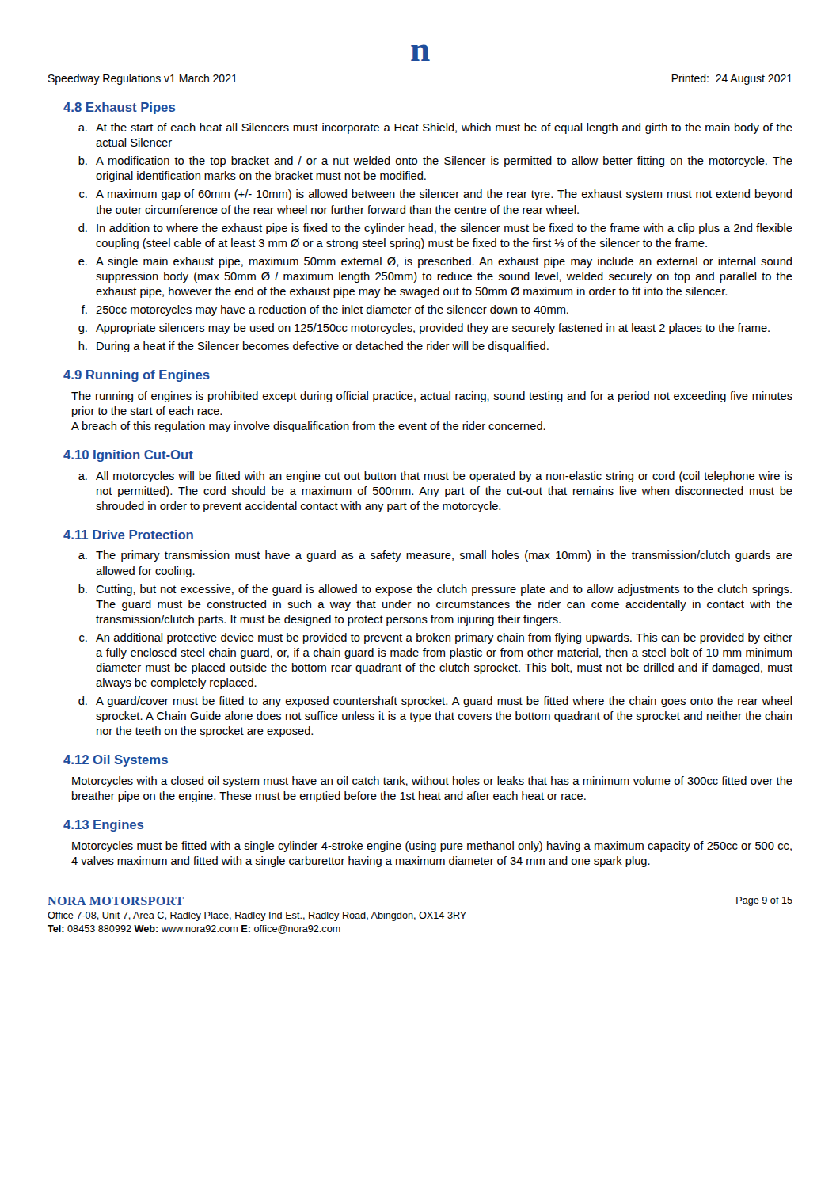n
Speedway Regulations v1 March 2021
Printed: 24 August 2021
4.8 Exhaust Pipes
At the start of each heat all Silencers must incorporate a Heat Shield, which must be of equal length and girth to the main body of the actual Silencer
A modification to the top bracket and / or a nut welded onto the Silencer is permitted to allow better fitting on the motorcycle. The original identification marks on the bracket must not be modified.
A maximum gap of 60mm (+/- 10mm) is allowed between the silencer and the rear tyre. The exhaust system must not extend beyond the outer circumference of the rear wheel nor further forward than the centre of the rear wheel.
In addition to where the exhaust pipe is fixed to the cylinder head, the silencer must be fixed to the frame with a clip plus a 2nd flexible coupling (steel cable of at least 3 mm Ø or a strong steel spring) must be fixed to the first ⅓ of the silencer to the frame.
A single main exhaust pipe, maximum 50mm external Ø, is prescribed. An exhaust pipe may include an external or internal sound suppression body (max 50mm Ø / maximum length 250mm) to reduce the sound level, welded securely on top and parallel to the exhaust pipe, however the end of the exhaust pipe may be swaged out to 50mm Ø maximum in order to fit into the silencer.
250cc motorcycles may have a reduction of the inlet diameter of the silencer down to 40mm.
Appropriate silencers may be used on 125/150cc motorcycles, provided they are securely fastened in at least 2 places to the frame.
During a heat if the Silencer becomes defective or detached the rider will be disqualified.
4.9 Running of Engines
The running of engines is prohibited except during official practice, actual racing, sound testing and for a period not exceeding five minutes prior to the start of each race.
A breach of this regulation may involve disqualification from the event of the rider concerned.
4.10 Ignition Cut-Out
All motorcycles will be fitted with an engine cut out button that must be operated by a non-elastic string or cord (coil telephone wire is not permitted). The cord should be a maximum of 500mm. Any part of the cut-out that remains live when disconnected must be shrouded in order to prevent accidental contact with any part of the motorcycle.
4.11 Drive Protection
The primary transmission must have a guard as a safety measure, small holes (max 10mm) in the transmission/clutch guards are allowed for cooling.
Cutting, but not excessive, of the guard is allowed to expose the clutch pressure plate and to allow adjustments to the clutch springs. The guard must be constructed in such a way that under no circumstances the rider can come accidentally in contact with the transmission/clutch parts. It must be designed to protect persons from injuring their fingers.
An additional protective device must be provided to prevent a broken primary chain from flying upwards. This can be provided by either a fully enclosed steel chain guard, or, if a chain guard is made from plastic or from other material, then a steel bolt of 10 mm minimum diameter must be placed outside the bottom rear quadrant of the clutch sprocket. This bolt, must not be drilled and if damaged, must always be completely replaced.
A guard/cover must be fitted to any exposed countershaft sprocket. A guard must be fitted where the chain goes onto the rear wheel sprocket. A Chain Guide alone does not suffice unless it is a type that covers the bottom quadrant of the sprocket and neither the chain nor the teeth on the sprocket are exposed.
4.12 Oil Systems
Motorcycles with a closed oil system must have an oil catch tank, without holes or leaks that has a minimum volume of 300cc fitted over the breather pipe on the engine. These must be emptied before the 1st heat and after each heat or race.
4.13 Engines
Motorcycles must be fitted with a single cylinder 4-stroke engine (using pure methanol only) having a maximum capacity of 250cc or 500 cc, 4 valves maximum and fitted with a single carburettor having a maximum diameter of 34 mm and one spark plug.
NORA MOTORSPORT
Office 7-08, Unit 7, Area C, Radley Place, Radley Ind Est., Radley Road, Abingdon, OX14 3RY
Tel: 08453 880992 Web: www.nora92.com E: office@nora92.com
Page 9 of 15